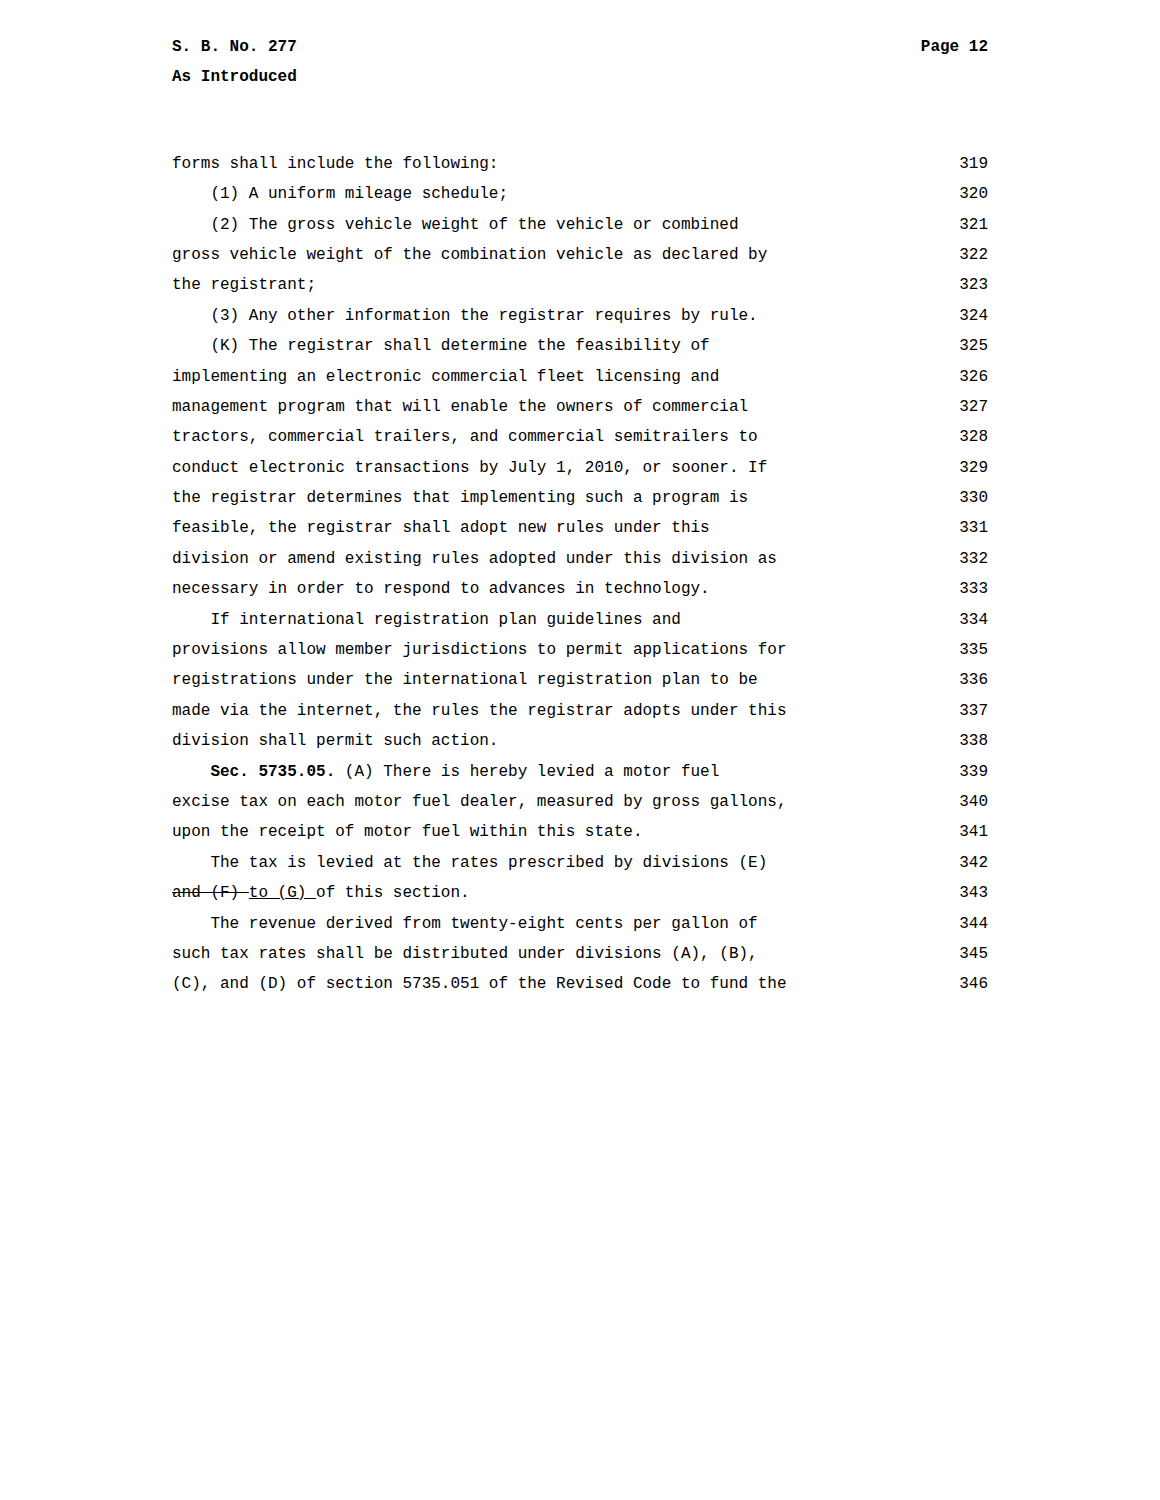S. B. No. 277 As Introduced
Page 12
forms shall include the following: 319
(1) A uniform mileage schedule; 320
(2) The gross vehicle weight of the vehicle or combined 321
gross vehicle weight of the combination vehicle as declared by 322
the registrant; 323
(3) Any other information the registrar requires by rule. 324
(K) The registrar shall determine the feasibility of 325
implementing an electronic commercial fleet licensing and 326
management program that will enable the owners of commercial 327
tractors, commercial trailers, and commercial semitrailers to 328
conduct electronic transactions by July 1, 2010, or sooner. If 329
the registrar determines that implementing such a program is 330
feasible, the registrar shall adopt new rules under this 331
division or amend existing rules adopted under this division as 332
necessary in order to respond to advances in technology. 333
If international registration plan guidelines and 334
provisions allow member jurisdictions to permit applications for 335
registrations under the international registration plan to be 336
made via the internet, the rules the registrar adopts under this 337
division shall permit such action. 338
Sec. 5735.05. (A) There is hereby levied a motor fuel 339
excise tax on each motor fuel dealer, measured by gross gallons, 340
upon the receipt of motor fuel within this state. 341
The tax is levied at the rates prescribed by divisions (E) 342
and (F) to (G) of this section. 343
The revenue derived from twenty-eight cents per gallon of 344
such tax rates shall be distributed under divisions (A), (B), 345
(C), and (D) of section 5735.051 of the Revised Code to fund the 346